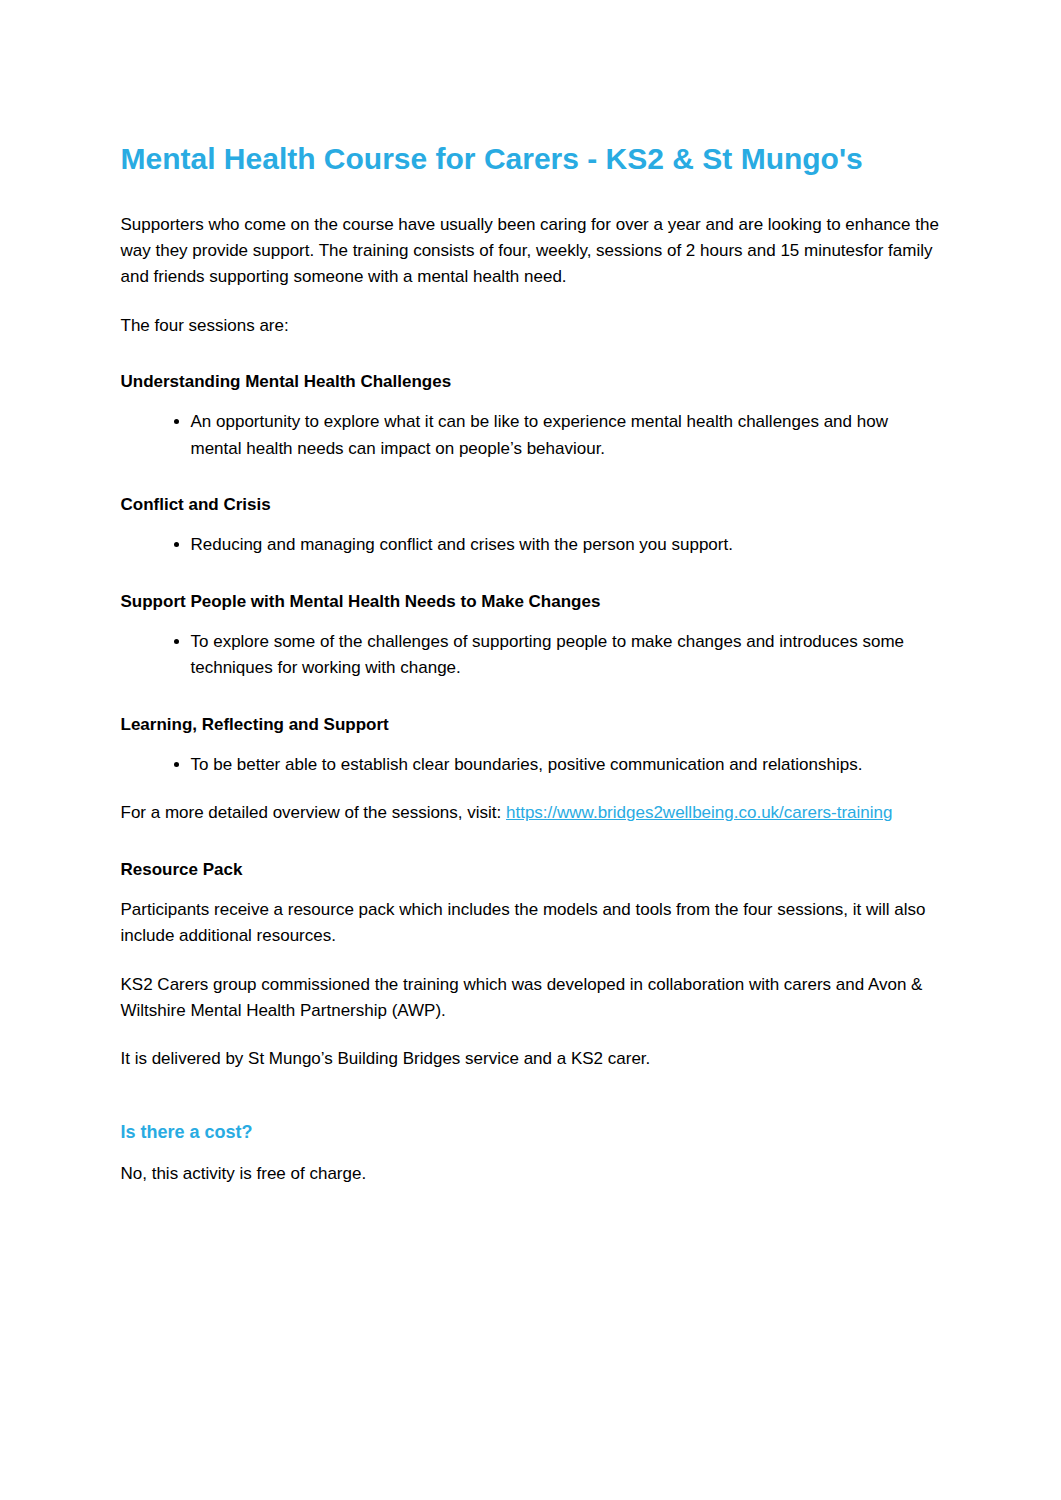Mental Health Course for Carers - KS2 & St Mungo's
Supporters who come on the course have usually been caring for over a year and are looking to enhance the way they provide support. The training consists of four, weekly, sessions of 2 hours and 15 minutesfor family and friends supporting someone with a mental health need.
The four sessions are:
Understanding Mental Health Challenges
An opportunity to explore what it can be like to experience mental health challenges and how mental health needs can impact on people’s behaviour.
Conflict and Crisis
Reducing and managing conflict and crises with the person you support.
Support People with Mental Health Needs to Make Changes
To explore some of the challenges of supporting people to make changes and introduces some techniques for working with change.
Learning, Reflecting and Support
To be better able to establish clear boundaries, positive communication and relationships.
For a more detailed overview of the sessions, visit: https://www.bridges2wellbeing.co.uk/carers-training
Resource Pack
Participants receive a resource pack which includes the models and tools from the four sessions, it will also include additional resources.
KS2 Carers group commissioned the training which was developed in collaboration with carers and Avon & Wiltshire Mental Health Partnership (AWP).
It is delivered by St Mungo’s Building Bridges service and a KS2 carer.
Is there a cost?
No, this activity is free of charge.